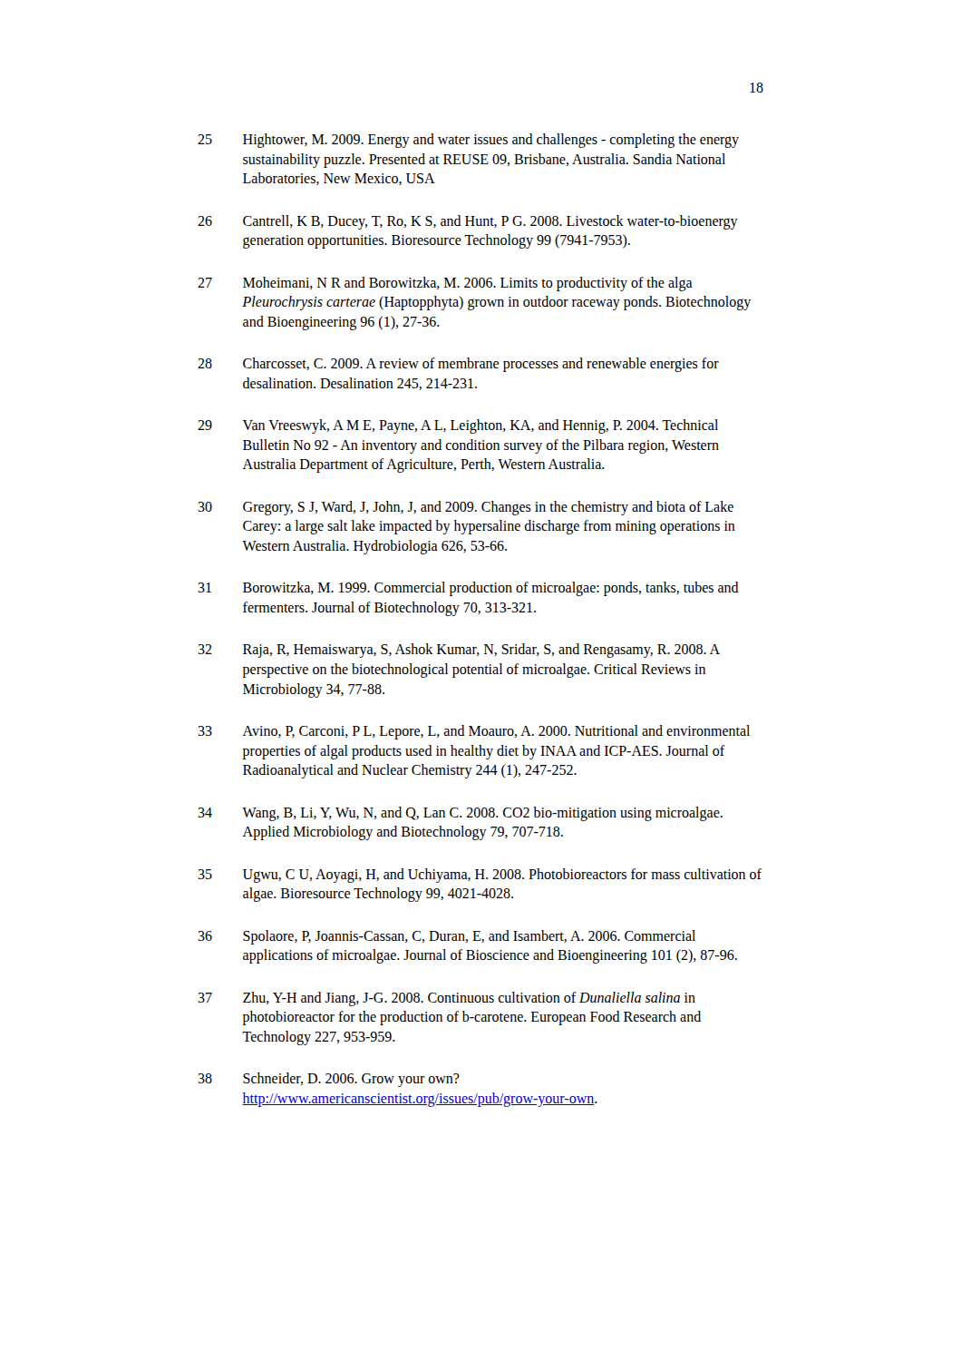18
25 Hightower, M. 2009. Energy and water issues and challenges - completing the energy sustainability puzzle. Presented at REUSE 09, Brisbane, Australia. Sandia National Laboratories, New Mexico, USA
26 Cantrell, K B, Ducey, T, Ro, K S, and Hunt, P G. 2008. Livestock water-to-bioenergy generation opportunities. Bioresource Technology 99 (7941-7953).
27 Moheimani, N R and Borowitzka, M. 2006. Limits to productivity of the alga Pleurochrysis carterae (Haptopphyta) grown in outdoor raceway ponds. Biotechnology and Bioengineering 96 (1), 27-36.
28 Charcosset, C. 2009. A review of membrane processes and renewable energies for desalination. Desalination 245, 214-231.
29 Van Vreeswyk, A M E, Payne, A L, Leighton, KA, and Hennig, P. 2004. Technical Bulletin No 92 - An inventory and condition survey of the Pilbara region, Western Australia Department of Agriculture, Perth, Western Australia.
30 Gregory, S J, Ward, J, John, J, and 2009. Changes in the chemistry and biota of Lake Carey: a large salt lake impacted by hypersaline discharge from mining operations in Western Australia. Hydrobiologia 626, 53-66.
31 Borowitzka, M. 1999. Commercial production of microalgae: ponds, tanks, tubes and fermenters. Journal of Biotechnology 70, 313-321.
32 Raja, R, Hemaiswarya, S, Ashok Kumar, N, Sridar, S, and Rengasamy, R. 2008. A perspective on the biotechnological potential of microalgae. Critical Reviews in Microbiology 34, 77-88.
33 Avino, P, Carconi, P L, Lepore, L, and Moauro, A. 2000. Nutritional and environmental properties of algal products used in healthy diet by INAA and ICP-AES. Journal of Radioanalytical and Nuclear Chemistry 244 (1), 247-252.
34 Wang, B, Li, Y, Wu, N, and Q, Lan C. 2008. CO2 bio-mitigation using microalgae. Applied Microbiology and Biotechnology 79, 707-718.
35 Ugwu, C U, Aoyagi, H, and Uchiyama, H. 2008. Photobioreactors for mass cultivation of algae. Bioresource Technology 99, 4021-4028.
36 Spolaore, P, Joannis-Cassan, C, Duran, E, and Isambert, A. 2006. Commercial applications of microalgae. Journal of Bioscience and Bioengineering 101 (2), 87-96.
37 Zhu, Y-H and Jiang, J-G. 2008. Continuous cultivation of Dunaliella salina in photobioreactor for the production of b-carotene. European Food Research and Technology 227, 953-959.
38 Schneider, D. 2006. Grow your own?
http://www.americanscientist.org/issues/pub/grow-your-own.